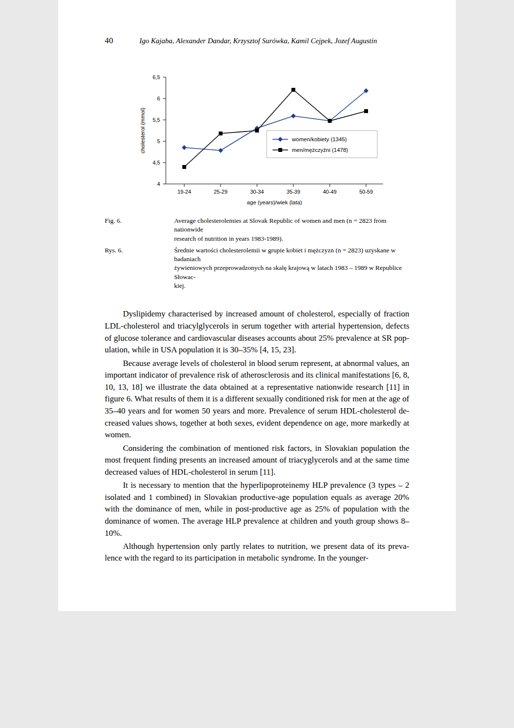40 Igo Kajaba, Alexander Dandar, Krzysztof Surówka, Kamil Cejpek, Jozef Augustin
6,5 6 5,5 5 4,5 4 cholesterol (mmol) 19-24 25-29 30-34 35-39 40-49 50-59 age (years)/wiek (lata) women/kobiety (1345) men/mężczyźni (1478)
Fig. 6. Average cholesterolemies at Slovak Republic of women and men (n = 2823 from nationwide research of nutrition in years 1983-1989).
Rys. 6. Średnie wartości cholesterolemii w grupie kobiet i mężczyzn (n = 2823) uzyskane w badaniach żywieniowych przeprowadzonych na skalę krajową w latach 1983 – 1989 w Republice Słowac- kiej.
Dyslipidemy characterised by increased amount of cholesterol, especially of fraction LDL-cholesterol and triacylglycerols in serum together with arterial hypertension, defects of glucose tolerance and cardiovascular diseases accounts about 25% prevalence at SR population, while in USA population it is 30–35% [4, 15, 23].
Because average levels of cholesterol in blood serum represent, at abnormal values, an important indicator of prevalence risk of atherosclerosis and its clinical manifestations [6, 8, 10, 13, 18] we illustrate the data obtained at a representative nationwide research [11] in figure 6. What results of them it is a different sexually conditioned risk for men at the age of 35–40 years and for women 50 years and more. Prevalence of serum HDL-cholesterol decreased values shows, together at both sexes, evident dependence on age, more markedly at women.
Considering the combination of mentioned risk factors, in Slovakian population the most frequent finding presents an increased amount of triacyglycerols and at the same time decreased values of HDL-cholesterol in serum [11].
It is necessary to mention that the hyperlipoproteinemy HLP prevalence (3 types – 2 isolated and 1 combined) in Slovakian productive-age population equals as average 20% with the dominance of men, while in post-productive age as 25% of population with the dominance of women. The average HLP prevalence at children and youth group shows 8–10%.
Although hypertension only partly relates to nutrition, we present data of its prevalence with the regard to its participation in metabolic syndrome. In the younger-